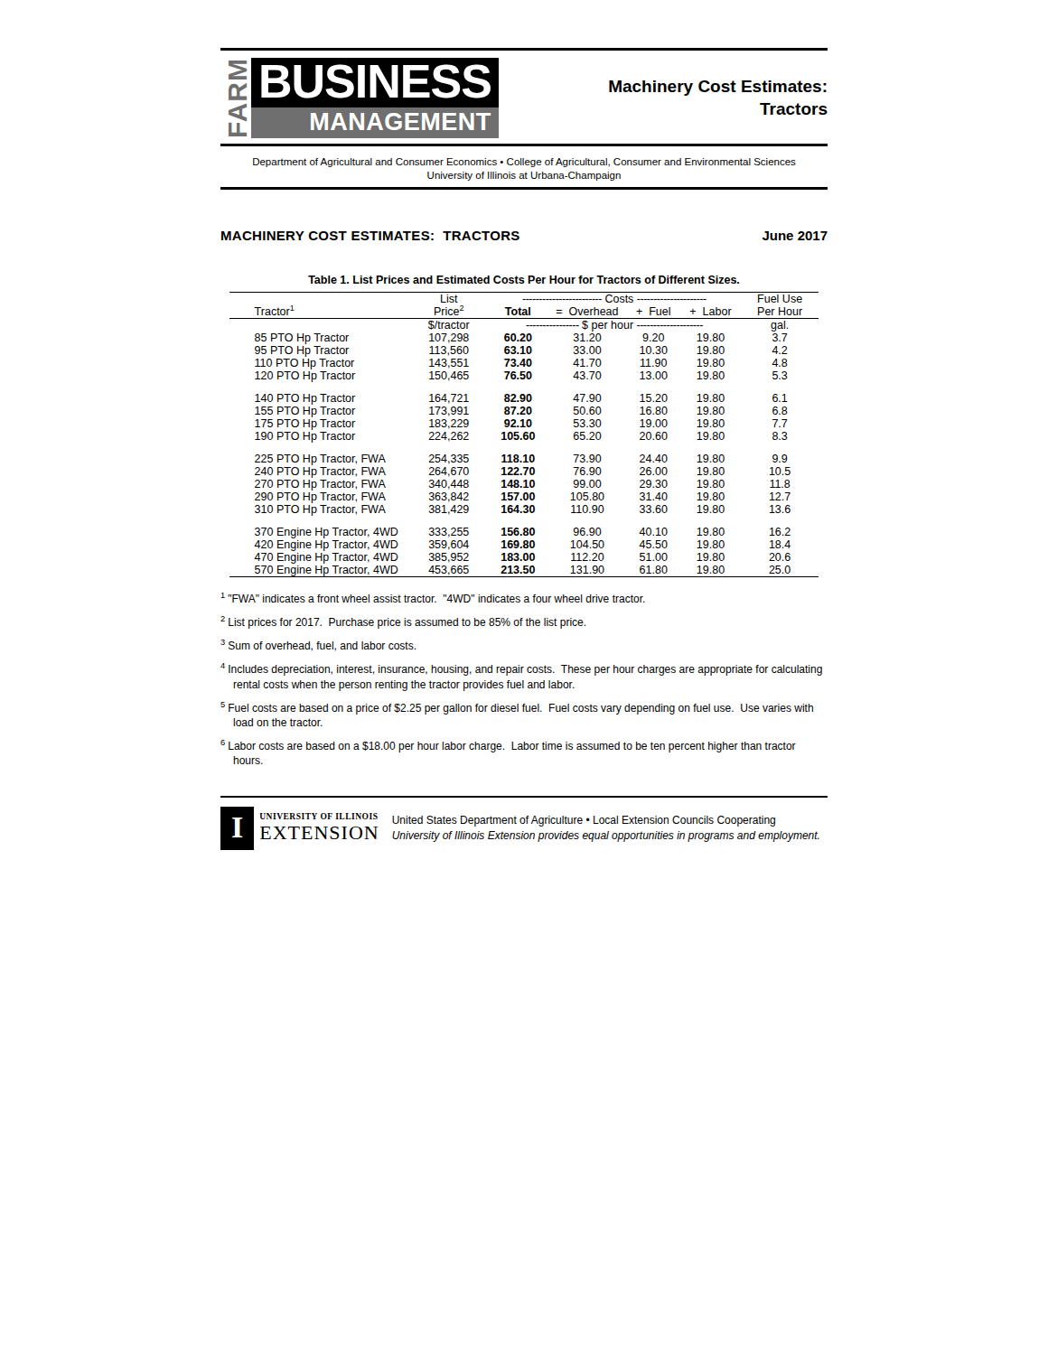FARM
BUSINESS
MANAGEMENT
Machinery Cost Estimates:
Tractors
Department of Agricultural and Consumer Economics • College of Agricultural, Consumer and Environmental Sciences
University of Illinois at Urbana-Champaign
MACHINERY COST ESTIMATES: TRACTORS
June 2017
Table 1. List Prices and Estimated Costs Per Hour for Tractors of Different Sizes.
| | List | ------------------------ Costs --------------------- | Fuel Use |
| Tractor 1 | Price 2 | Total | = Overhead | + Fuel | + Labor | Per Hour |
| | $/tractor | ---------------- $ per hour -------------------- | gal. |
| 85 PTO Hp Tractor | 107,298 | 60.20 | 31.20 | 9.20 | 19.80 | 3.7 |
| 95 PTO Hp Tractor | 113,560 | 63.10 | 33.00 | 10.30 | 19.80 | 4.2 |
| 110 PTO Hp Tractor | 143,551 | 73.40 | 41.70 | 11.90 | 19.80 | 4.8 |
| 120 PTO Hp Tractor | 150,465 | 76.50 | 43.70 | 13.00 | 19.80 | 5.3 |
| 140 PTO Hp Tractor | 164,721 | 82.90 | 47.90 | 15.20 | 19.80 | 6.1 |
| 155 PTO Hp Tractor | 173,991 | 87.20 | 50.60 | 16.80 | 19.80 | 6.8 |
| 175 PTO Hp Tractor | 183,229 | 92.10 | 53.30 | 19.00 | 19.80 | 7.7 |
| 190 PTO Hp Tractor | 224,262 | 105.60 | 65.20 | 20.60 | 19.80 | 8.3 |
| 225 PTO Hp Tractor, FWA | 254,335 | 118.10 | 73.90 | 24.40 | 19.80 | 9.9 |
| 240 PTO Hp Tractor, FWA | 264,670 | 122.70 | 76.90 | 26.00 | 19.80 | 10.5 |
| 270 PTO Hp Tractor, FWA | 340,448 | 148.10 | 99.00 | 29.30 | 19.80 | 11.8 |
| 290 PTO Hp Tractor, FWA | 363,842 | 157.00 | 105.80 | 31.40 | 19.80 | 12.7 |
| 310 PTO Hp Tractor, FWA | 381,429 | 164.30 | 110.90 | 33.60 | 19.80 | 13.6 |
| 370 Engine Hp Tractor, 4WD | 333,255 | 156.80 | 96.90 | 40.10 | 19.80 | 16.2 |
| 420 Engine Hp Tractor, 4WD | 359,604 | 169.80 | 104.50 | 45.50 | 19.80 | 18.4 |
| 470 Engine Hp Tractor, 4WD | 385,952 | 183.00 | 112.20 | 51.00 | 19.80 | 20.6 |
| 570 Engine Hp Tractor, 4WD | 453,665 | 213.50 | 131.90 | 61.80 | 19.80 | 25.0 |
1"FWA" indicates a front wheel assist tractor. "4WD" indicates a four wheel drive tractor.
2 List prices for 2017. Purchase price is assumed to be 85% of the list price.
3 Sum of overhead, fuel, and labor costs.
4 Includes depreciation, interest, insurance, housing, and repair costs. These per hour charges are appropriate for calculating rental costs when the person renting the tractor provides fuel and labor.
5 Fuel costs are based on a price of $2.25 per gallon for diesel fuel. Fuel costs vary depending on fuel use. Use varies with load on the tractor.
6 Labor costs are based on a $18.00 per hour labor charge. Labor time is assumed to be ten percent higher than tractor hours.
I
UNIVERSITY OF ILLINOIS
EXTENSION
United States Department of Agriculture • Local Extension Councils Cooperating
University of Illinois Extension provides equal opportunities in programs and employment.